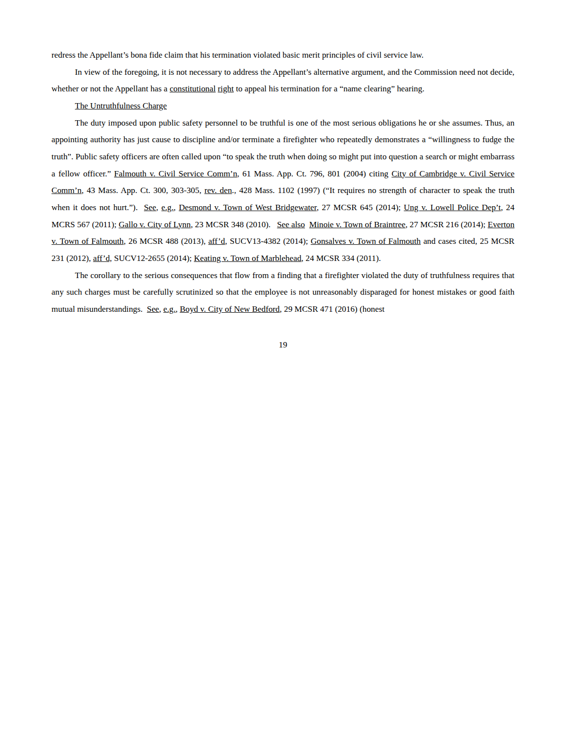redress the Appellant’s bona fide claim that his termination violated basic merit principles of civil service law.
In view of the foregoing, it is not necessary to address the Appellant’s alternative argument, and the Commission need not decide, whether or not the Appellant has a constitutional right to appeal his termination for a “name clearing” hearing.
The Untruthfulness Charge
The duty imposed upon public safety personnel to be truthful is one of the most serious obligations he or she assumes. Thus, an appointing authority has just cause to discipline and/or terminate a firefighter who repeatedly demonstrates a “willingness to fudge the truth”. Public safety officers are often called upon “to speak the truth when doing so might put into question a search or might embarrass a fellow officer.” Falmouth v. Civil Service Comm’n, 61 Mass. App. Ct. 796, 801 (2004) citing City of Cambridge v. Civil Service Comm’n, 43 Mass. App. Ct. 300, 303-305, rev. den., 428 Mass. 1102 (1997) (“It requires no strength of character to speak the truth when it does not hurt.”). See, e.g., Desmond v. Town of West Bridgewater, 27 MCSR 645 (2014); Ung v. Lowell Police Dep’t, 24 MCRS 567 (2011); Gallo v. City of Lynn, 23 MCSR 348 (2010). See also Minoie v. Town of Braintree, 27 MCSR 216 (2014); Everton v. Town of Falmouth, 26 MCSR 488 (2013), aff’d, SUCV13-4382 (2014); Gonsalves v. Town of Falmouth and cases cited, 25 MCSR 231 (2012), aff’d, SUCV12-2655 (2014); Keating v. Town of Marblehead, 24 MCSR 334 (2011).
The corollary to the serious consequences that flow from a finding that a firefighter violated the duty of truthfulness requires that any such charges must be carefully scrutinized so that the employee is not unreasonably disparaged for honest mistakes or good faith mutual misunderstandings. See, e.g., Boyd v. City of New Bedford, 29 MCSR 471 (2016) (honest
19